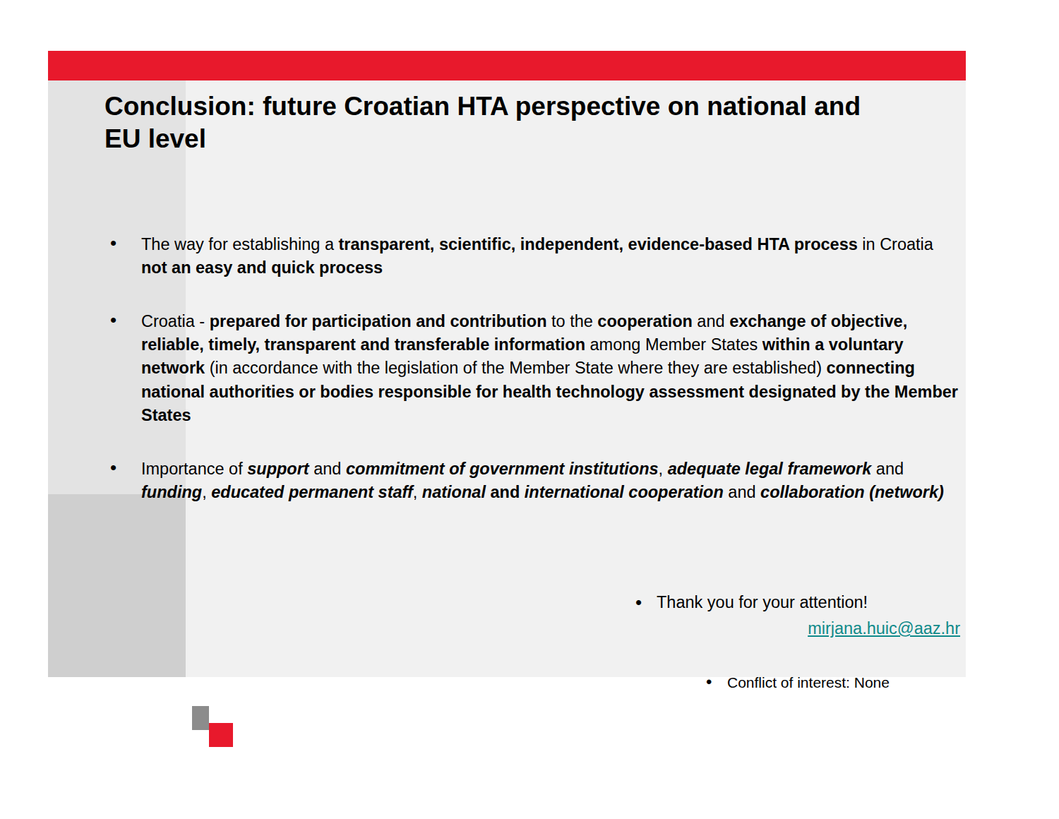Conclusion: future Croatian HTA perspective on national and EU level
The way for establishing a transparent, scientific, independent, evidence-based HTA process in Croatia not an easy and quick process
Croatia - prepared for participation and contribution to the cooperation and exchange of objective, reliable, timely, transparent and transferable information among Member States within a voluntary network (in accordance with the legislation of the Member State where they are established) connecting national authorities or bodies responsible for health technology assessment designated by the Member States
Importance of support and commitment of government institutions, adequate legal framework and funding, educated permanent staff, national and international cooperation and collaboration (network)
Thank you for your attention!
mirjana.huic@aaz.hr
Conflict of interest: None